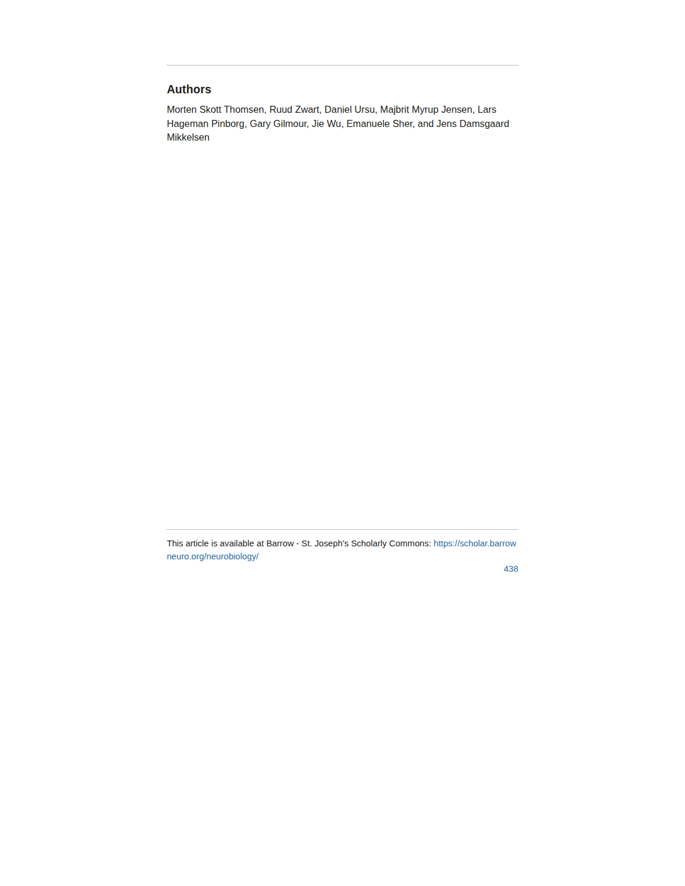Authors
Morten Skott Thomsen, Ruud Zwart, Daniel Ursu, Majbrit Myrup Jensen, Lars Hageman Pinborg, Gary Gilmour, Jie Wu, Emanuele Sher, and Jens Damsgaard Mikkelsen
This article is available at Barrow - St. Joseph's Scholarly Commons: https://scholar.barrowneuro.org/neurobiology/438